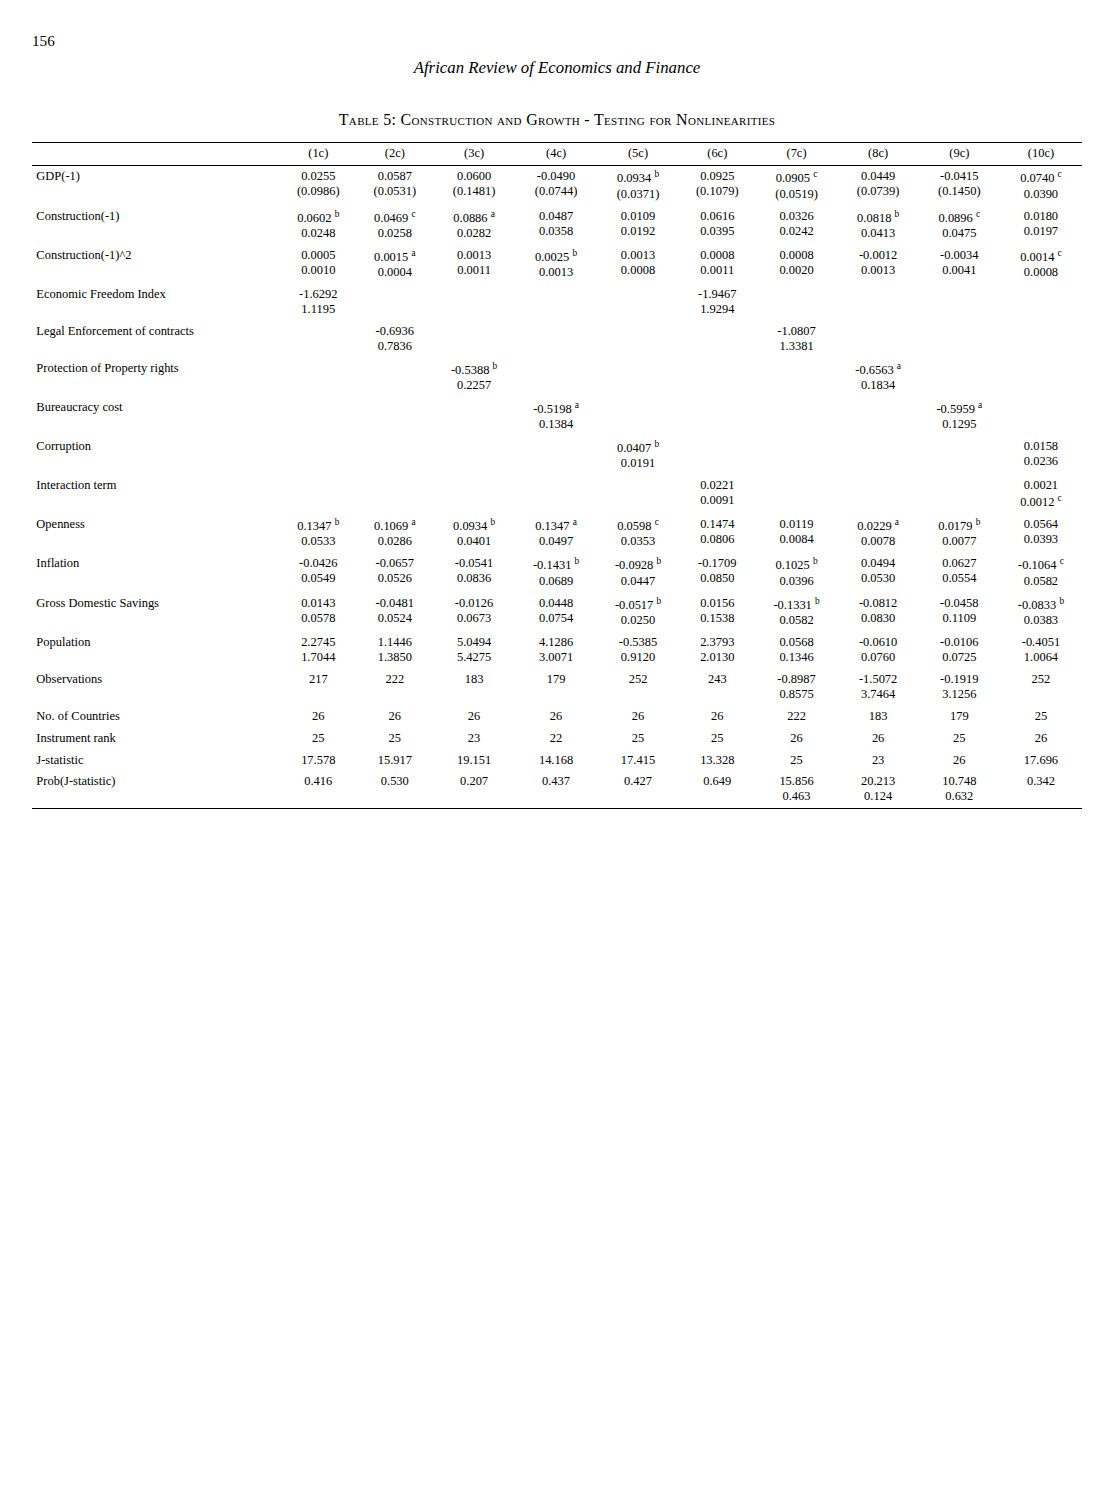156
African Review of Economics and Finance
Table 5: Construction and Growth - Testing for Nonlinearities
| | (1c) | (2c) | (3c) | (4c) | (5c) | (6c) | (7c) | (8c) | (9c) | (10c) |
| --- | --- | --- | --- | --- | --- | --- | --- | --- | --- | --- |
| GDP(-1) | 0.0255 (0.0986) | 0.0587 (0.0531) | 0.0600 (0.1481) | -0.0490 (0.0744) | 0.0934 b (0.0371) | 0.0925 (0.1079) | 0.0905 c (0.0519) | 0.0449 (0.0739) | -0.0415 (0.1450) | 0.0740 c 0.0390 |
| Construction(-1) | 0.0602 b 0.0248 | 0.0469 c 0.0258 | 0.0886 a 0.0282 | 0.0487 0.0358 | 0.0109 0.0192 | 0.0616 0.0395 | 0.0326 0.0242 | 0.0818 b 0.0413 | 0.0896 c 0.0475 | 0.0180 0.0197 |
| Construction(-1)^2 | 0.0005 0.0010 | 0.0015 a 0.0004 | 0.0013 0.0011 | 0.0025 b 0.0013 | 0.0013 0.0008 | 0.0008 0.0011 | 0.0008 0.0020 | -0.0012 0.0013 | -0.0034 0.0041 | 0.0014 c 0.0008 |
| Economic Freedom Index | -1.6292 1.1195 | | | | | -1.9467 1.9294 | | | | |
| Legal Enforcement of contracts | | -0.6936 0.7836 | | | | | -1.0807 1.3381 | | | |
| Protection of Property rights | | | -0.5388 b 0.2257 | | | | | -0.6563 a 0.1834 | | |
| Bureaucracy cost | | | | -0.5198 a 0.1384 | | | | | -0.5959 a 0.1295 | |
| Corruption | | | | | 0.0407 b 0.0191 | | | | | 0.0158 0.0236 |
| Interaction term | | | | | | 0.0221 0.0091 | | | | 0.0021 0.0012 c |
| Openness | 0.1347 b 0.0533 | 0.1069 a 0.0286 | 0.0934 b 0.0401 | 0.1347 a 0.0497 | 0.0598 c 0.0353 | 0.1474 0.0806 | 0.0119 0.0084 | 0.0229 a 0.0078 | 0.0179 b 0.0077 | 0.0564 0.0393 |
| Inflation | -0.0426 0.0549 | -0.0657 0.0526 | -0.0541 0.0836 | -0.1431 b 0.0689 | -0.0928 b 0.0447 | -0.1709 0.0850 | 0.1025 b 0.0396 | 0.0494 0.0530 | 0.0627 0.0554 | -0.1064 c 0.0582 |
| Gross Domestic Savings | 0.0143 0.0578 | -0.0481 0.0524 | -0.0126 0.0673 | 0.0448 0.0754 | -0.0517 b 0.0250 | 0.0156 0.1538 | -0.1331 b 0.0582 | -0.0812 0.0830 | -0.0458 0.1109 | -0.0833 b 0.0383 |
| Population | 2.2745 1.7044 | 1.1446 1.3850 | 5.0494 5.4275 | 4.1286 3.0071 | -0.5385 0.9120 | 2.3793 2.0130 | 0.0568 0.1346 | -0.0610 0.0760 | -0.0106 0.0725 | -0.4051 1.0064 |
| Observations | 217 | 222 | 183 | 179 | 252 | 243 | -0.8987 0.8575 | -1.5072 3.7464 | -0.1919 3.1256 | 252 |
| No. of Countries | 26 | 26 | 26 | 26 | 26 | 26 | 222 | 183 | 179 | 25 |
| Instrument rank | 25 | 25 | 23 | 22 | 25 | 25 | 26 | 26 | 25 | 26 |
| J-statistic | 17.578 | 15.917 | 19.151 | 14.168 | 17.415 | 13.328 | 25 | 23 | 26 | 17.696 |
| Prob(J-statistic) | 0.416 | 0.530 | 0.207 | 0.437 | 0.427 | 0.649 | 15.856 0.463 | 20.213 0.124 | 10.748 0.632 | 0.342 |